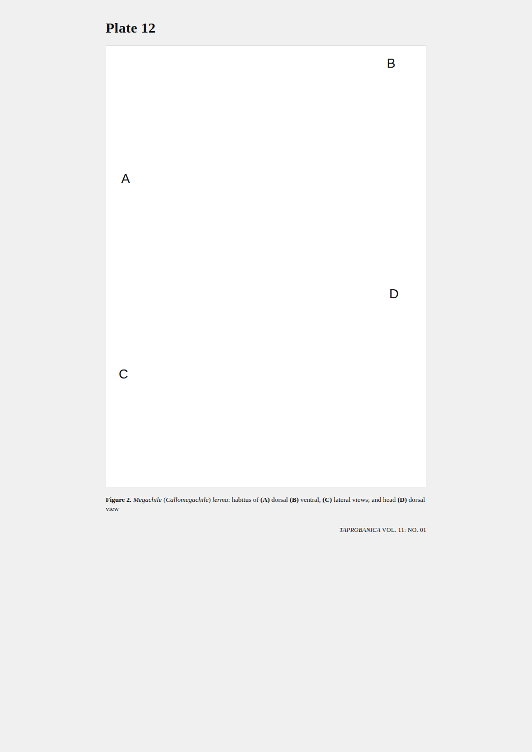Plate 12
A B C D
Figure 2. Megachile (Callomegachile) lerma: habitus of (A) dorsal (B) ventral, (C) lateral views; and head (D) dorsal view
TAPROBANICA VOL. 11: NO. 01